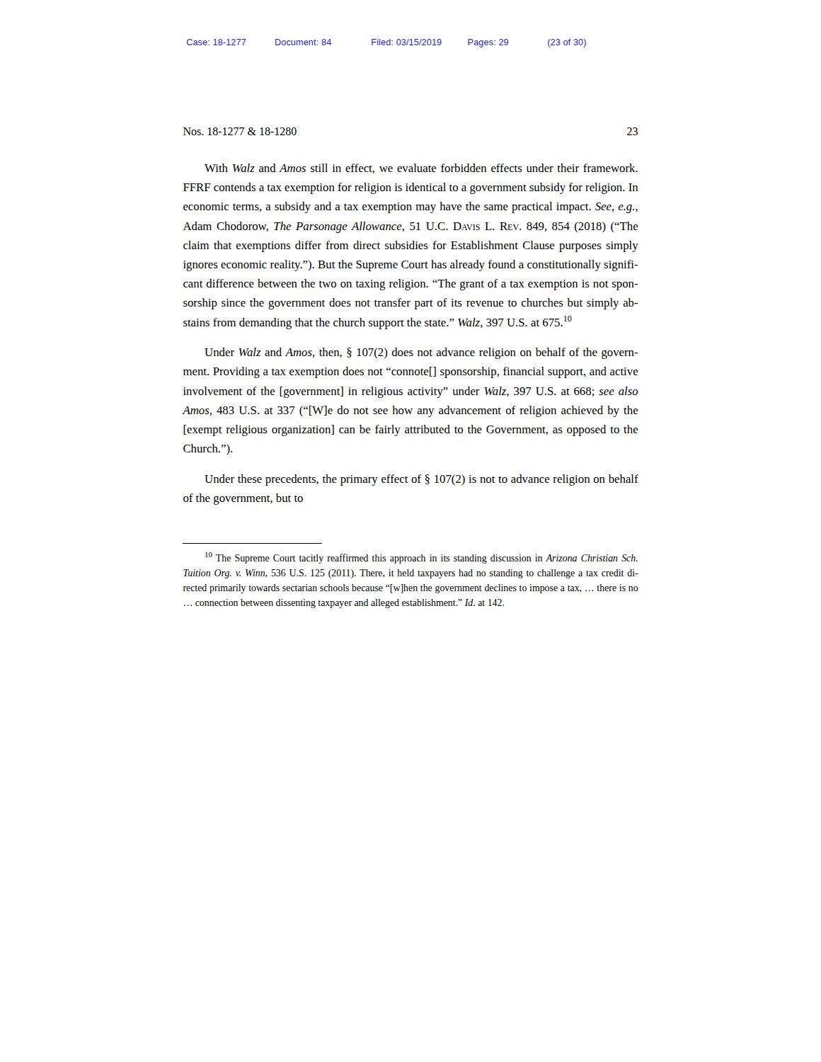Case: 18-1277 Document: 84 Filed: 03/15/2019 Pages: 29(23 of 30)
Nos. 18-1277 & 18-1280 23
With Walz and Amos still in effect, we evaluate forbidden effects under their framework. FFRF contends a tax exemption for religion is identical to a government subsidy for religion. In economic terms, a subsidy and a tax exemption may have the same practical impact. See, e.g., Adam Chodorow, The Parsonage Allowance, 51 U.C. Davis L. Rev. 849, 854 (2018) (“The claim that exemptions differ from direct subsidies for Establishment Clause purposes simply ignores economic reality.”). But the Supreme Court has already found a constitutionally significant difference between the two on taxing religion. “The grant of a tax exemption is not sponsorship since the government does not transfer part of its revenue to churches but simply abstains from demanding that the church support the state.” Walz, 397 U.S. at 675.10
Under Walz and Amos, then, § 107(2) does not advance religion on behalf of the government. Providing a tax exemption does not “connote[] sponsorship, financial support, and active involvement of the [government] in religious activity” under Walz, 397 U.S. at 668; see also Amos, 483 U.S. at 337 (“[W]e do not see how any advancement of religion achieved by the [exempt religious organization] can be fairly attributed to the Government, as opposed to the Church.”).
Under these precedents, the primary effect of § 107(2) is not to advance religion on behalf of the government, but to
10 The Supreme Court tacitly reaffirmed this approach in its standing discussion in Arizona Christian Sch. Tuition Org. v. Winn, 536 U.S. 125 (2011). There, it held taxpayers had no standing to challenge a tax credit directed primarily towards sectarian schools because “[w]hen the government declines to impose a tax, … there is no … connection between dissenting taxpayer and alleged establishment.” Id. at 142.